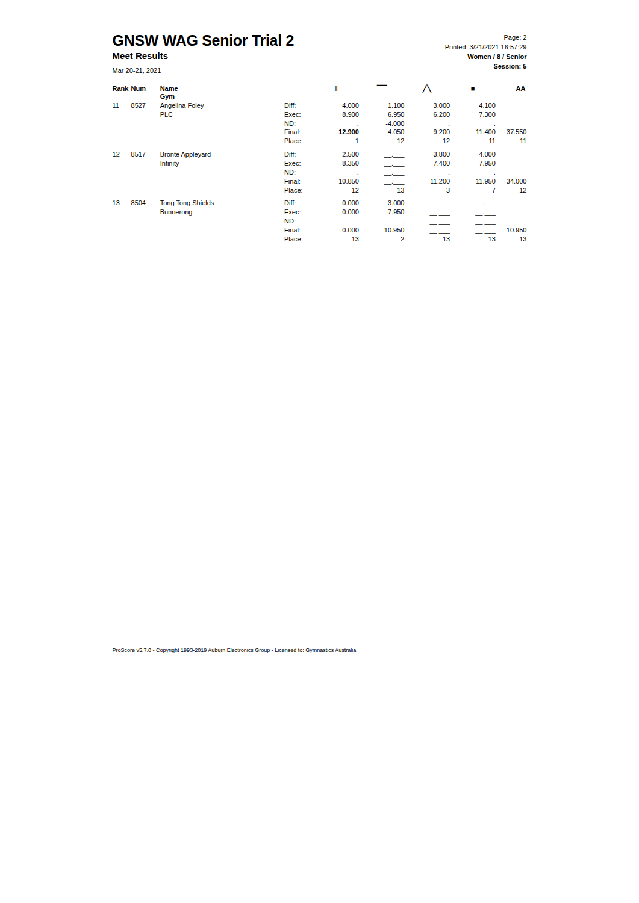GNSW WAG Senior Trial 2
Meet Results
Mar 20-21, 2021
Page: 2
Printed: 3/21/2021 16:57:29
Women / 8 / Senior
Session: 5
| Rank | Num | Name | | ‖ | ▔▔ | ╱╲ | ■ | AA |
| --- | --- | --- | --- | --- | --- | --- | --- | --- |
| | | Gym | | | | | | |
| 11 | 8527 | Angelina Foley | Diff: | 4.000 | 1.100 | 3.000 | 4.100 | |
| | | PLC | Exec: | 8.900 | 6.950 | 6.200 | 7.300 | |
| | | | ND: | . | -4.000 | . | . | |
| | | | Final: | 12.900 | 4.050 | 9.200 | 11.400 | 37.550 |
| | | | Place: | 1 | 12 | 12 | 11 | 11 |
| 12 | 8517 | Bronte Appleyard | Diff: | 2.500 | __.___ | 3.800 | 4.000 | |
| | | Infinity | Exec: | 8.350 | __.___ | 7.400 | 7.950 | |
| | | | ND: | . | __.___ | . | . | |
| | | | Final: | 10.850 | __.___ | 11.200 | 11.950 | 34.000 |
| | | | Place: | 12 | 13 | 3 | 7 | 12 |
| 13 | 8504 | Tong Tong Shields | Diff: | 0.000 | 3.000 | __.___ | __.___ | |
| | | Bunnerong | Exec: | 0.000 | 7.950 | __.___ | __.___ | |
| | | | ND: | . | . | __.___ | __.___ | |
| | | | Final: | 0.000 | 10.950 | __.___ | __.___ | 10.950 |
| | | | Place: | 13 | 2 | 13 | 13 | 13 |
ProScore v5.7.0 - Copyright 1993-2019 Auburn Electronics Group - Licensed to: Gymnastics Australia